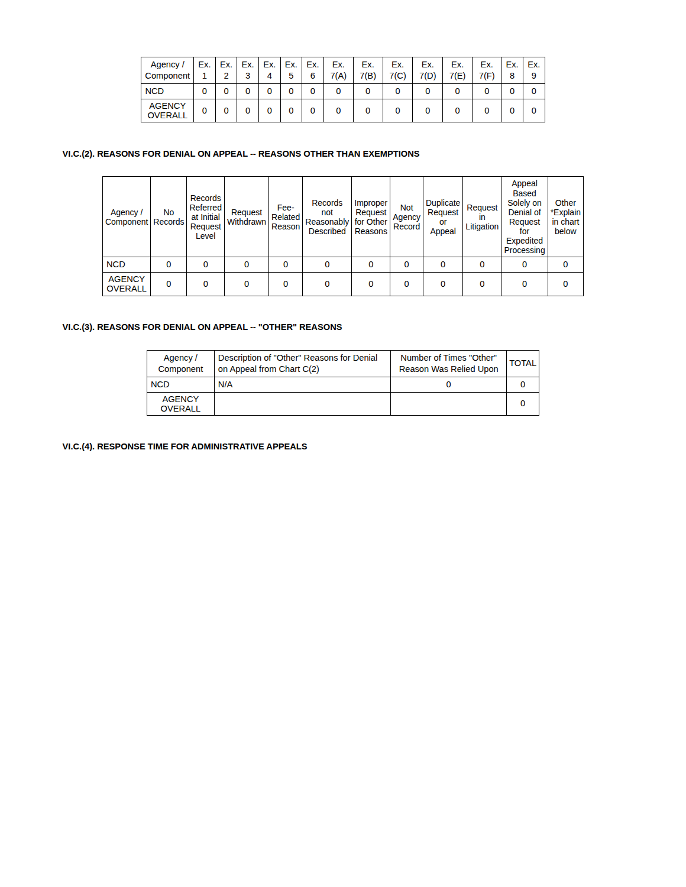| Agency / Component | Ex. 1 | Ex. 2 | Ex. 3 | Ex. 4 | Ex. 5 | Ex. 6 | Ex. 7(A) | Ex. 7(B) | Ex. 7(C) | Ex. 7(D) | Ex. 7(E) | Ex. 7(F) | Ex. 8 | Ex. 9 |
| --- | --- | --- | --- | --- | --- | --- | --- | --- | --- | --- | --- | --- | --- | --- |
| NCD | 0 | 0 | 0 | 0 | 0 | 0 | 0 | 0 | 0 | 0 | 0 | 0 | 0 | 0 |
| AGENCY OVERALL | 0 | 0 | 0 | 0 | 0 | 0 | 0 | 0 | 0 | 0 | 0 | 0 | 0 | 0 |
VI.C.(2). REASONS FOR DENIAL ON APPEAL -- REASONS OTHER THAN EXEMPTIONS
| Agency / Component | No Records | Records Referred at Initial Request Level | Request Withdrawn | Fee-Related Reason | Records not Reasonably Described | Improper Request for Other Reasons | Not Agency Record | Duplicate Request or Appeal | Request in Litigation | Appeal Based Solely on Denial of Request for Expedited Processing | Other *Explain in chart below |
| --- | --- | --- | --- | --- | --- | --- | --- | --- | --- | --- | --- |
| NCD | 0 | 0 | 0 | 0 | 0 | 0 | 0 | 0 | 0 | 0 | 0 |
| AGENCY OVERALL | 0 | 0 | 0 | 0 | 0 | 0 | 0 | 0 | 0 | 0 | 0 |
VI.C.(3). REASONS FOR DENIAL ON APPEAL -- "OTHER" REASONS
| Agency / Component | Description of "Other" Reasons for Denial on Appeal from Chart C(2) | Number of Times "Other" Reason Was Relied Upon | TOTAL |
| --- | --- | --- | --- |
| NCD | N/A | 0 | 0 |
| AGENCY OVERALL | | | 0 |
VI.C.(4). RESPONSE TIME FOR ADMINISTRATIVE APPEALS